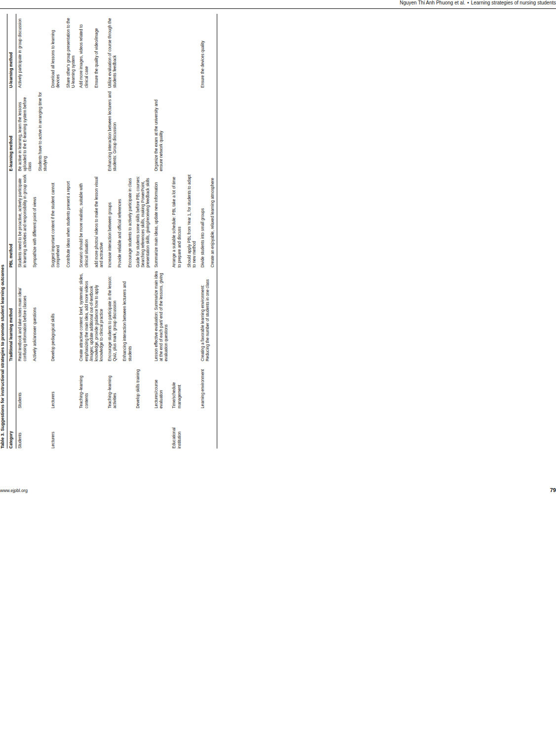Nguyen Thi Anh Phuong et al.•Learning strategies of nursing students
Table 3. Suggestions for instructional strategies to promote student learning outcomes
| Category | | Traditional learning method | PBL method | E-learning method | U-learning method |
| --- | --- | --- | --- | --- | --- |
| Students | Students | Read textbook and take notes main idea/ confusing information before classes Actively ask/answer questions | Students need to be proactive, actively participate in learning activities and responsibility in group work Sympathize with different point of views | Be active in learning, learn the lessons uploaded to the E-learning system before class Students have to active in arranging time for studying | Actively participate in group discussion |
| Lecturers | Lecturers | Develop pedagogical skills | Suggest important content if the student cannot comprehend Contribute ideas when students present a report | | Download all lessons to learning devices Share other's group presentation to the U-learning system |
| | Teaching–learning contents | Create attractive content: brief, systematic slides, emphasizing the main idea, add more videos /images; update additional out-of-textbook knowledge, provide guidance how to apply knowledge to clinical practice | Scenario should be more realistic, suitable with clinical situation add more photos/ videos to make the lesson visual and actractive | | Add more images, videos related to clinical case Ensure the quality of video/image |
| | Teaching–learning activities | Encourage students to participate in the lesson: Quiz, plus mark, group discussion Enhancing interaction between lecturers and students | Increase interaction between groups Provide reliable and official references Encourage students to actively participate in class | Enhancing interaction between lecturers and students: Group discussion | Utilize evaluation of course through the students feedback |
| | Develop skills training | | Guide for students some skills before PBL courses: Searching references skills, making PowerPoint, presentation skills, giving/receiving feedback skills | | |
| | Lectures/course evaluation | Lesson effective evaluation: Summarize main idea at the end of each part/ end of the lessons, giving evaluation questions | Summarize main ideas, update new information | Organize the exam at the university and ensure network quality | |
| Educational institution | Time/schedule management | | Arrange a suitable schedule: PBL take a lot of time to prepare and discuss Should apply PBL from Year 1, for students to adapt to new method | | |
| | Learning environment | Creating a favorable learning environment: Reducing the number of students in one class | Divide students into small groups Create an enjoyable, relaxed learning atmosphere | | Ensure the devices quality |
www.ejpbl.org 79